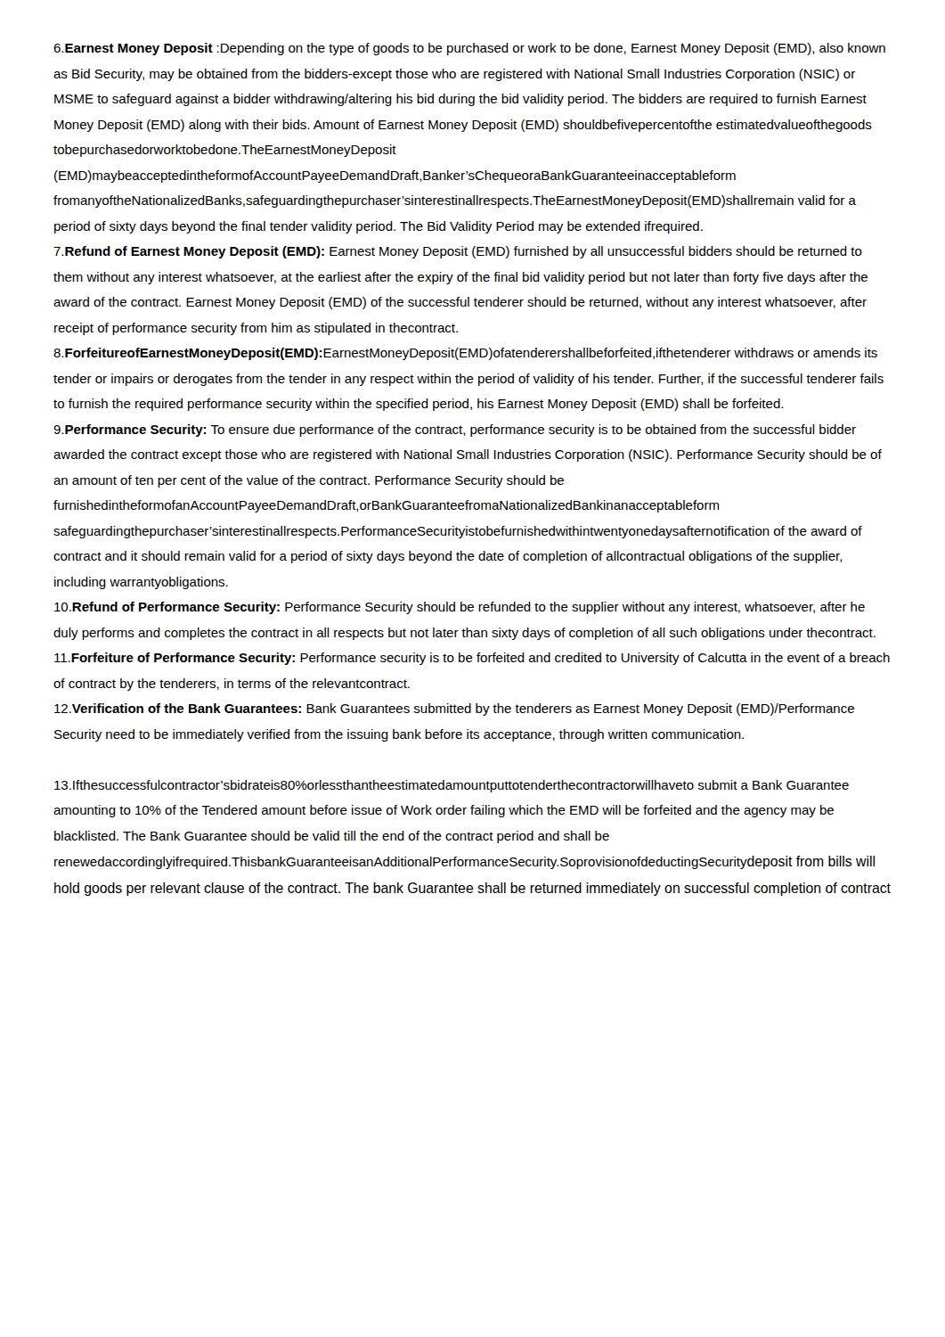6. Earnest Money Deposit :Depending on the type of goods to be purchased or work to be done, Earnest Money Deposit (EMD), also known as Bid Security, may be obtained from the bidders-except those who are registered with National Small Industries Corporation (NSIC) or MSME to safeguard against a bidder withdrawing/altering his bid during the bid validity period. The bidders are required to furnish Earnest Money Deposit (EMD) along with their bids. Amount of Earnest Money Deposit (EMD) shouldbefivepercentofthe estimatedvalueofthegoods tobepurchasedorworktobedone.TheEarnestMoneyDeposit (EMD)maybeacceptedintheformofAccountPayeeDemandDraft,Banker’sChequeoraBankGuaranteeinacceptableform fromanyoftheNationalizedBanks,safeguardingthepurchaser’sinterestinallrespects.TheEarnestMoneyDeposit(EMD)shallremain valid for a period of sixty days beyond the final tender validity period. The Bid Validity Period may be extended ifrequired.
7. Refund of Earnest Money Deposit (EMD): Earnest Money Deposit (EMD) furnished by all unsuccessful bidders should be returned to them without any interest whatsoever, at the earliest after the expiry of the final bid validity period but not later than forty five days after the award of the contract. Earnest Money Deposit (EMD) of the successful tenderer should be returned, without any interest whatsoever, after receipt of performance security from him as stipulated in thecontract.
8. ForfeitureofEarnestMoneyDeposit(EMD): EarnestMoneyDeposit(EMD)ofatenderershallbeforfeited,ifthetenderer withdraws or amends its tender or impairs or derogates from the tender in any respect within the period of validity of his tender. Further, if the successful tenderer fails to furnish the required performance security within the specified period, his Earnest Money Deposit (EMD) shall be forfeited.
9. Performance Security: To ensure due performance of the contract, performance security is to be obtained from the successful bidder awarded the contract except those who are registered with National Small Industries Corporation (NSIC). Performance Security should be of an amount of ten per cent of the value of the contract. Performance Security should be furnishedintheformofanAccountPayeeDemandDraft,orBankGuaranteefromaNationalizedBankinanacceptableform safeguardingthepurchaser’sinterestinallrespects.PerformanceSecurityistobefurnishedwithintwentyonedaysafternotification of the award of contract and it should remain valid for a period of sixty days beyond the date of completion of allcontractual obligations of the supplier, including warrantyobligations.
10. Refund of Performance Security: Performance Security should be refunded to the supplier without any interest, whatsoever, after he duly performs and completes the contract in all respects but not later than sixty days of completion of all such obligations under thecontract.
11. Forfeiture of Performance Security: Performance security is to be forfeited and credited to University of Calcutta in the event of a breach of contract by the tenderers, in terms of the relevantcontract.
12. Verification of the Bank Guarantees: Bank Guarantees submitted by the tenderers as Earnest Money Deposit (EMD)/Performance Security need to be immediately verified from the issuing bank before its acceptance, through written communication.
13.Ifthesuccessfulcontractor’sbidrateis80%orlessthantheestimatedamountputtotenderthecontractorwillhaveto submit a Bank Guarantee amounting to 10% of the Tendered amount before issue of Work order failing which the EMD will be forfeited and the agency may be blacklisted. The Bank Guarantee should be valid till the end of the contract period and shall be renewedaccordinglyifrequired.ThisbankGuaranteeisanAdditionalPerformanceSecurity.SoprovisionofdeductingSecuritydeposit from bills will hold goods per relevant clause of the contract. The bank Guarantee shall be returned immediately on successful completion of contract